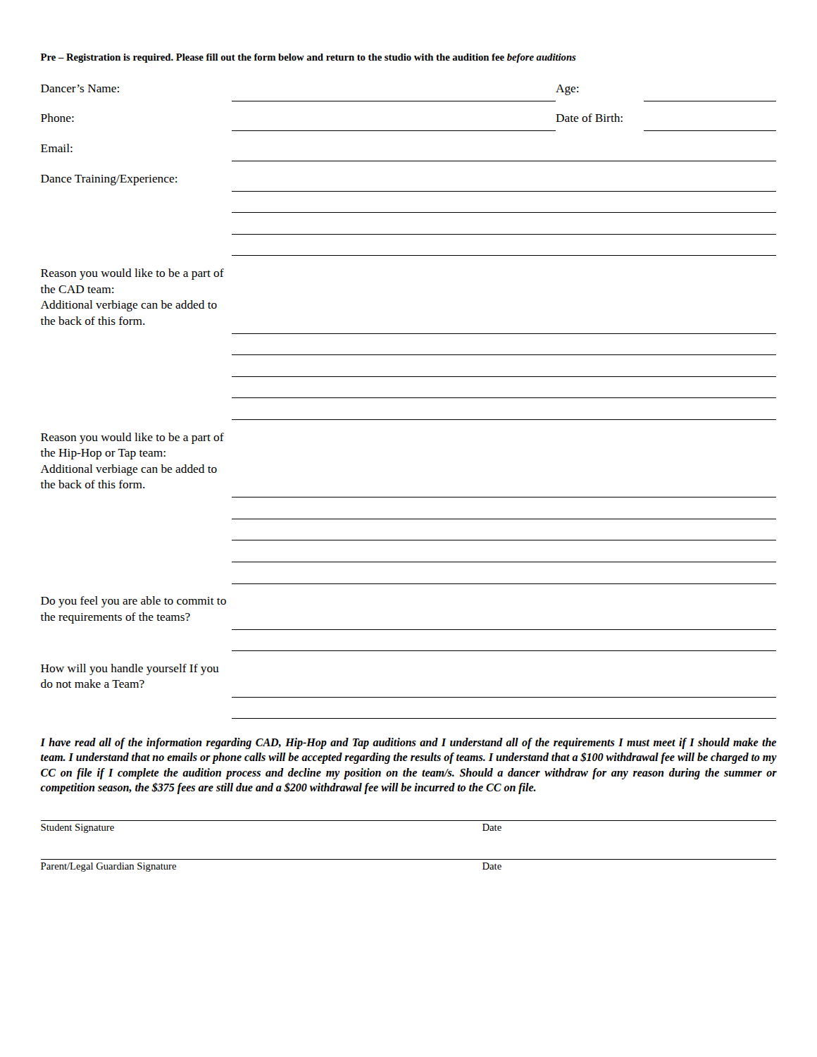Pre – Registration is required. Please fill out the form below and return to the studio with the audition fee before auditions
| Dancer’s Name: | | Age: | |
| Phone: | | Date of Birth: | |
| Email: | |
| Dance Training/Experience: | |
| Reason you would like to be a part of the CAD team: Additional verbiage can be added to the back of this form. | |
| Reason you would like to be a part of the Hip-Hop or Tap team: Additional verbiage can be added to the back of this form. | |
| Do you feel you are able to commit to the requirements of the teams? | |
| How will you handle yourself If you do not make a Team? | |
I have read all of the information regarding CAD, Hip-Hop and Tap auditions and I understand all of the requirements I must meet if I should make the team. I understand that no emails or phone calls will be accepted regarding the results of teams. I understand that a $100 withdrawal fee will be charged to my CC on file if I complete the audition process and decline my position on the team/s. Should a dancer withdraw for any reason during the summer or competition season, the $375 fees are still due and a $200 withdrawal fee will be incurred to the CC on file.
| Student Signature | Date |
| Parent/Legal Guardian Signature | Date |